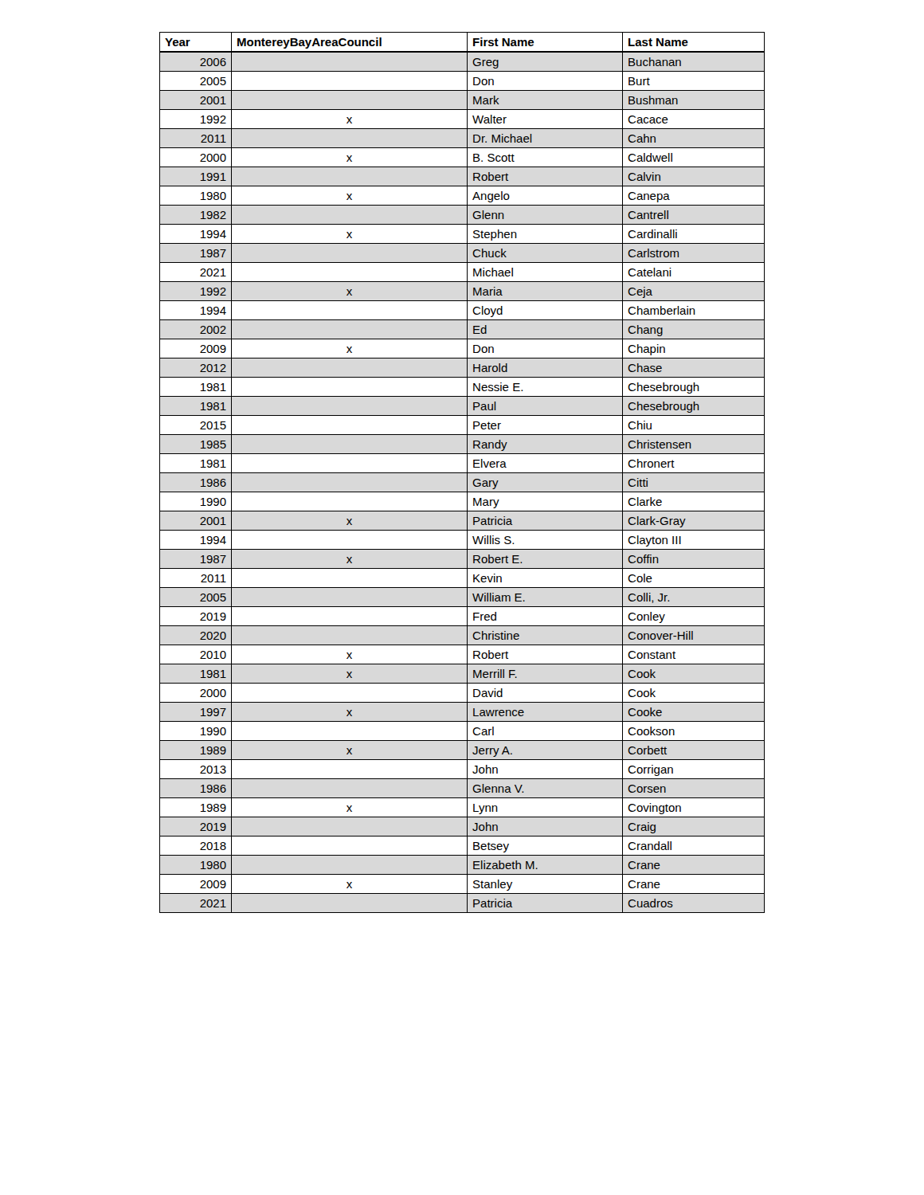Monterey Bay Area Council membership list by year
| Year | MontereyBayAreaCouncil | First Name | Last Name |
| --- | --- | --- | --- |
| 2006 | | Greg | Buchanan |
| 2005 | | Don | Burt |
| 2001 | | Mark | Bushman |
| 1992 | x | Walter | Cacace |
| 2011 | | Dr. Michael | Cahn |
| 2000 | x | B. Scott | Caldwell |
| 1991 | | Robert | Calvin |
| 1980 | x | Angelo | Canepa |
| 1982 | | Glenn | Cantrell |
| 1994 | x | Stephen | Cardinalli |
| 1987 | | Chuck | Carlstrom |
| 2021 | | Michael | Catelani |
| 1992 | x | Maria | Ceja |
| 1994 | | Cloyd | Chamberlain |
| 2002 | | Ed | Chang |
| 2009 | x | Don | Chapin |
| 2012 | | Harold | Chase |
| 1981 | | Nessie E. | Chesebrough |
| 1981 | | Paul | Chesebrough |
| 2015 | | Peter | Chiu |
| 1985 | | Randy | Christensen |
| 1981 | | Elvera | Chronert |
| 1986 | | Gary | Citti |
| 1990 | | Mary | Clarke |
| 2001 | x | Patricia | Clark-Gray |
| 1994 | | Willis S. | Clayton III |
| 1987 | x | Robert E. | Coffin |
| 2011 | | Kevin | Cole |
| 2005 | | William E. | Colli, Jr. |
| 2019 | | Fred | Conley |
| 2020 | | Christine | Conover-Hill |
| 2010 | x | Robert | Constant |
| 1981 | x | Merrill F. | Cook |
| 2000 | | David | Cook |
| 1997 | x | Lawrence | Cooke |
| 1990 | | Carl | Cookson |
| 1989 | x | Jerry A. | Corbett |
| 2013 | | John | Corrigan |
| 1986 | | Glenna V. | Corsen |
| 1989 | x | Lynn | Covington |
| 2019 | | John | Craig |
| 2018 | | Betsey | Crandall |
| 1980 | | Elizabeth M. | Crane |
| 2009 | x | Stanley | Crane |
| 2021 | | Patricia | Cuadros |